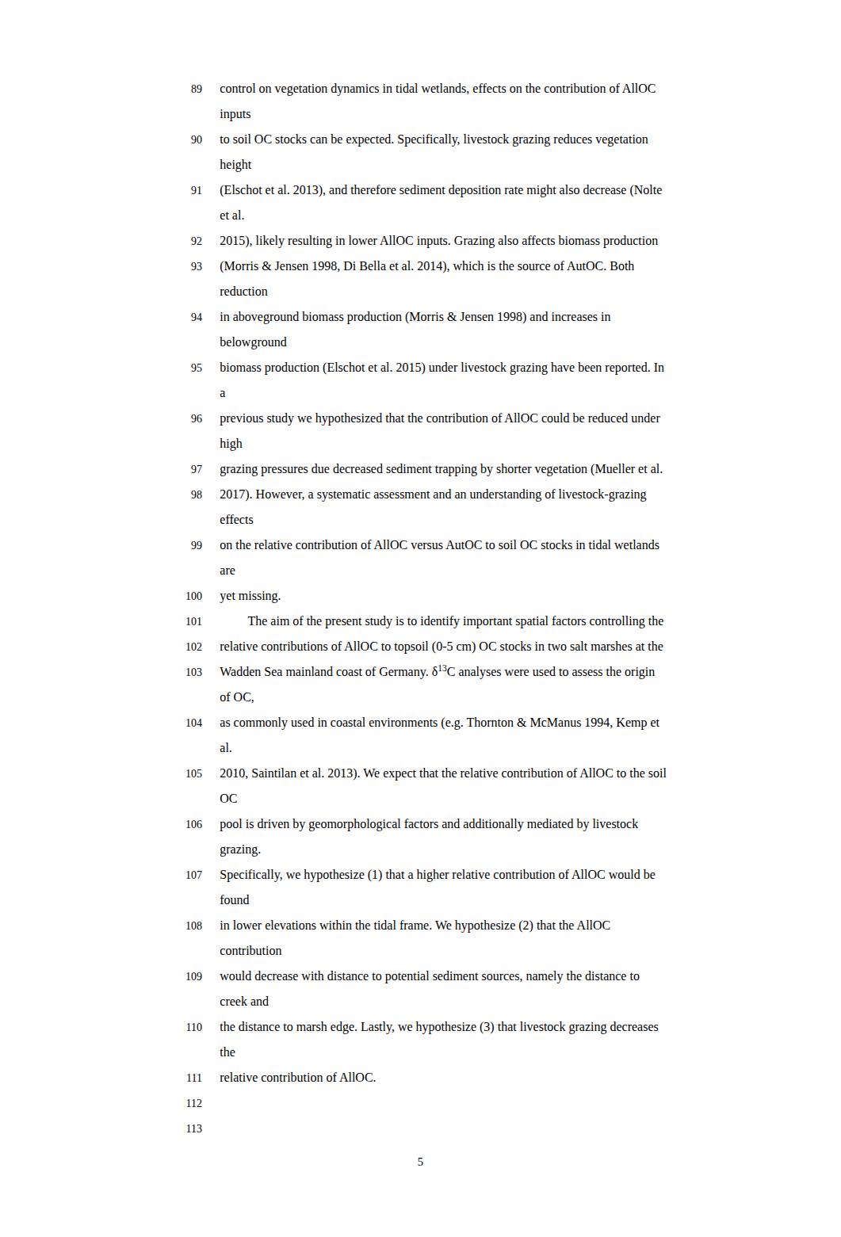89 control on vegetation dynamics in tidal wetlands, effects on the contribution of AllOC inputs
90 to soil OC stocks can be expected. Specifically, livestock grazing reduces vegetation height
91(Elschot et al. 2013), and therefore sediment deposition rate might also decrease (Nolte et al.
922015), likely resulting in lower AllOC inputs. Grazing also affects biomass production
93(Morris & Jensen 1998, Di Bella et al. 2014), which is the source of AutOC. Both reduction
94 in aboveground biomass production (Morris & Jensen 1998) and increases in belowground
95 biomass production (Elschot et al. 2015) under livestock grazing have been reported. In a
96 previous study we hypothesized that the contribution of AllOC could be reduced under high
97 grazing pressures due decreased sediment trapping by shorter vegetation (Mueller et al.
982017). However, a systematic assessment and an understanding of livestock-grazing effects
99 on the relative contribution of AllOC versus AutOC to soil OC stocks in tidal wetlands are
100 yet missing.
101 The aim of the present study is to identify important spatial factors controlling the
102 relative contributions of AllOC to topsoil (0-5 cm) OC stocks in two salt marshes at the
103 Wadden Sea mainland coast of Germany. δ13C analyses were used to assess the origin of OC,
104 as commonly used in coastal environments (e.g. Thornton & McManus 1994, Kemp et al.
1052010, Saintilan et al. 2013). We expect that the relative contribution of AllOC to the soil OC
106 pool is driven by geomorphological factors and additionally mediated by livestock grazing.
107 Specifically, we hypothesize (1) that a higher relative contribution of AllOC would be found
108 in lower elevations within the tidal frame. We hypothesize (2) that the AllOC contribution
109 would decrease with distance to potential sediment sources, namely the distance to creek and
110 the distance to marsh edge. Lastly, we hypothesize (3) that livestock grazing decreases the
111 relative contribution of AllOC.
112
113
5